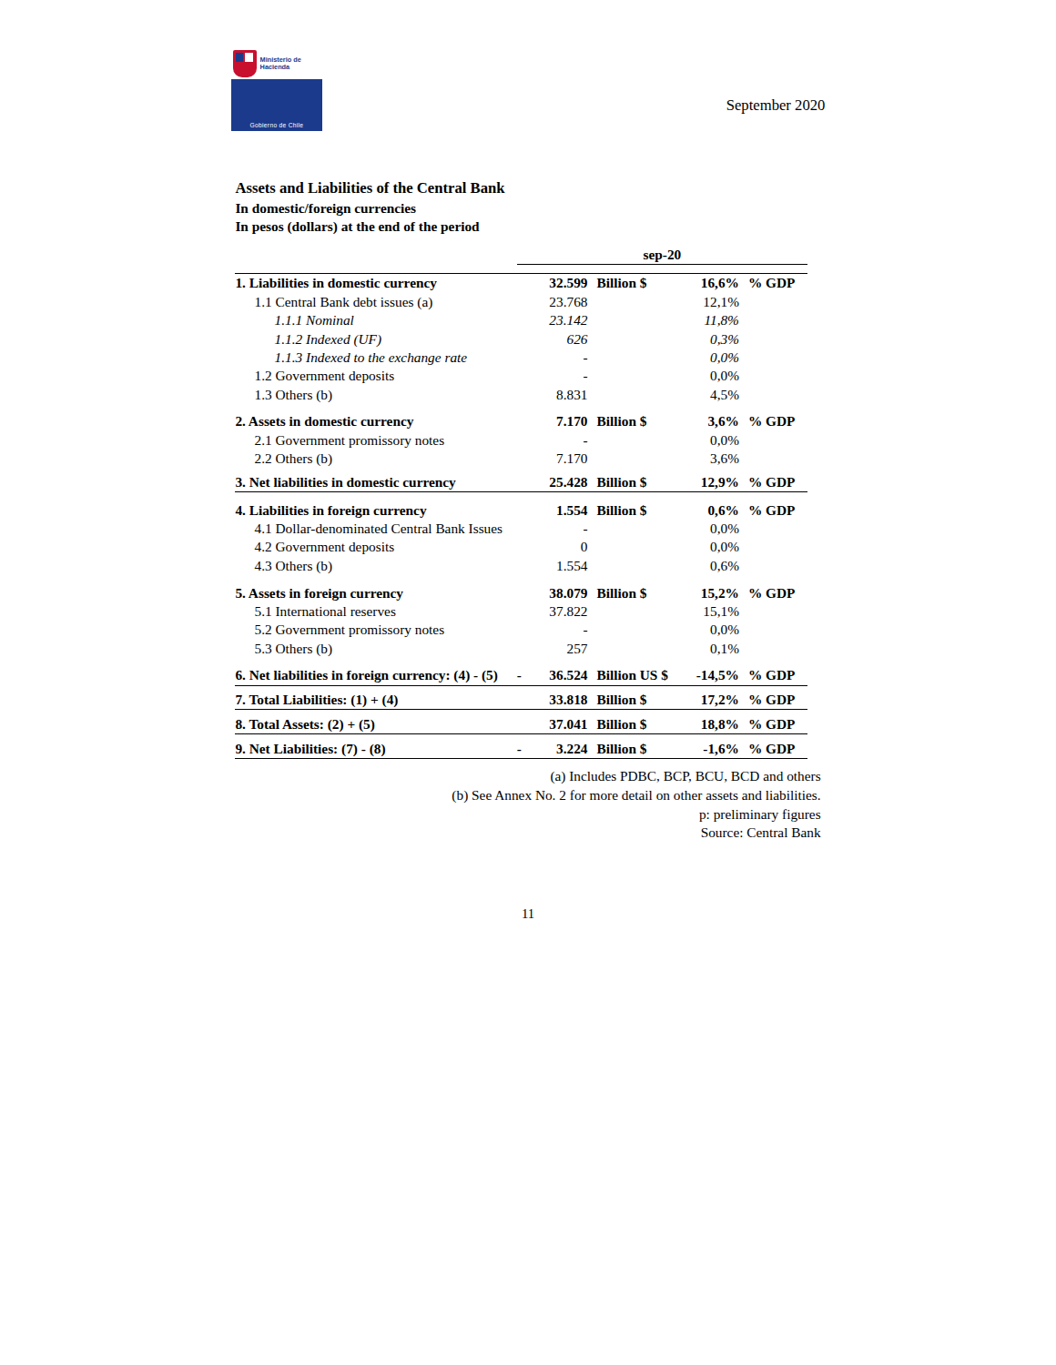Ministerio de
Hacienda
Gobierno de Chile
September 2020
Assets and Liabilities of the Central Bank
In domestic/foreign currencies
In pesos (dollars) at the end of the period
| | sep-20 |
| 1. Liabilities in domestic currency | | 32.599 | Billion $ | 16,6% | % GDP |
| 1.1 Central Bank debt issues (a) | | 23.768 | | 12,1% | |
| 1.1.1 Nominal | | 23.142 | | 11,8% | |
| 1.1.2 Indexed (UF) | | 626 | | 0,3% | |
| 1.1.3 Indexed to the exchange rate | | - | | 0,0% | |
| 1.2 Government deposits | | - | | 0,0% | |
| 1.3 Others (b) | | 8.831 | | 4,5% | |
| 2. Assets in domestic currency | | 7.170 | Billion $ | 3,6% | % GDP |
| 2.1 Government promissory notes | | - | | 0,0% | |
| 2.2 Others (b) | | 7.170 | | 3,6% | |
| 3. Net liabilities in domestic currency | | 25.428 | Billion $ | 12,9% | % GDP |
| 4. Liabilities in foreign currency | | 1.554 | Billion $ | 0,6% | % GDP |
| 4.1 Dollar-denominated Central Bank Issues | | - | | 0,0% | |
| 4.2 Government deposits | | 0 | | 0,0% | |
| 4.3 Others (b) | | 1.554 | | 0,6% | |
| 5. Assets in foreign currency | | 38.079 | Billion $ | 15,2% | % GDP |
| 5.1 International reserves | | 37.822 | | 15,1% | |
| 5.2 Government promissory notes | | - | | 0,0% | |
| 5.3 Others (b) | | 257 | | 0,1% | |
| 6. Net liabilities in foreign currency: (4) - (5) | - | 36.524 | Billion US $ | -14,5% | % GDP |
| 7. Total Liabilities: (1) + (4) | | 33.818 | Billion $ | 17,2% | % GDP |
| 8. Total Assets: (2) + (5) | | 37.041 | Billion $ | 18,8% | % GDP |
| 9. Net Liabilities: (7) - (8) | - | 3.224 | Billion $ | -1,6% | % GDP |
(a) Includes PDBC, BCP, BCU, BCD and others
(b) See Annex No. 2 for more detail on other assets and liabilities.
p: preliminary figures
Source: Central Bank
11